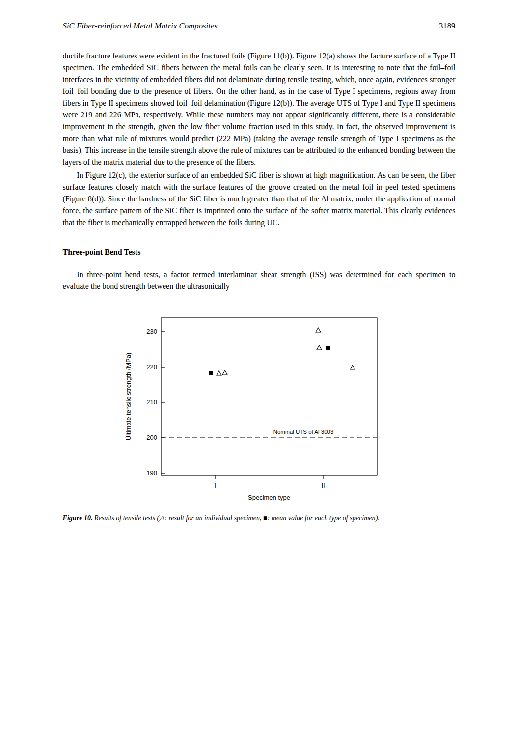SiC Fiber-reinforced Metal Matrix Composites 3189
ductile fracture features were evident in the fractured foils (Figure 11(b)). Figure 12(a) shows the facture surface of a Type II specimen. The embedded SiC fibers between the metal foils can be clearly seen. It is interesting to note that the foil–foil interfaces in the vicinity of embedded fibers did not delaminate during tensile testing, which, once again, evidences stronger foil–foil bonding due to the presence of fibers. On the other hand, as in the case of Type I specimens, regions away from fibers in Type II specimens showed foil–foil delamination (Figure 12(b)). The average UTS of Type I and Type II specimens were 219 and 226 MPa, respectively. While these numbers may not appear significantly different, there is a considerable improvement in the strength, given the low fiber volume fraction used in this study. In fact, the observed improvement is more than what rule of mixtures would predict (222 MPa) (taking the average tensile strength of Type I specimens as the basis). This increase in the tensile strength above the rule of mixtures can be attributed to the enhanced bonding between the layers of the matrix material due to the presence of the fibers.
In Figure 12(c), the exterior surface of an embedded SiC fiber is shown at high magnification. As can be seen, the fiber surface features closely match with the surface features of the groove created on the metal foil in peel tested specimens (Figure 8(d)). Since the hardness of the SiC fiber is much greater than that of the Al matrix, under the application of normal force, the surface pattern of the SiC fiber is imprinted onto the surface of the softer matrix material. This clearly evidences that the fiber is mechanically entrapped between the foils during UC.
Three-point Bend Tests
In three-point bend tests, a factor termed interlaminar shear strength (ISS) was determined for each specimen to evaluate the bond strength between the ultrasonically
230 220 210 200 190 Ultimate tensile strength (MPa) Nominal UTS of Al 3003 I II Specimen type
Figure 10. Results of tensile tests (△: result for an individual specimen, ■: mean value for each type of specimen).